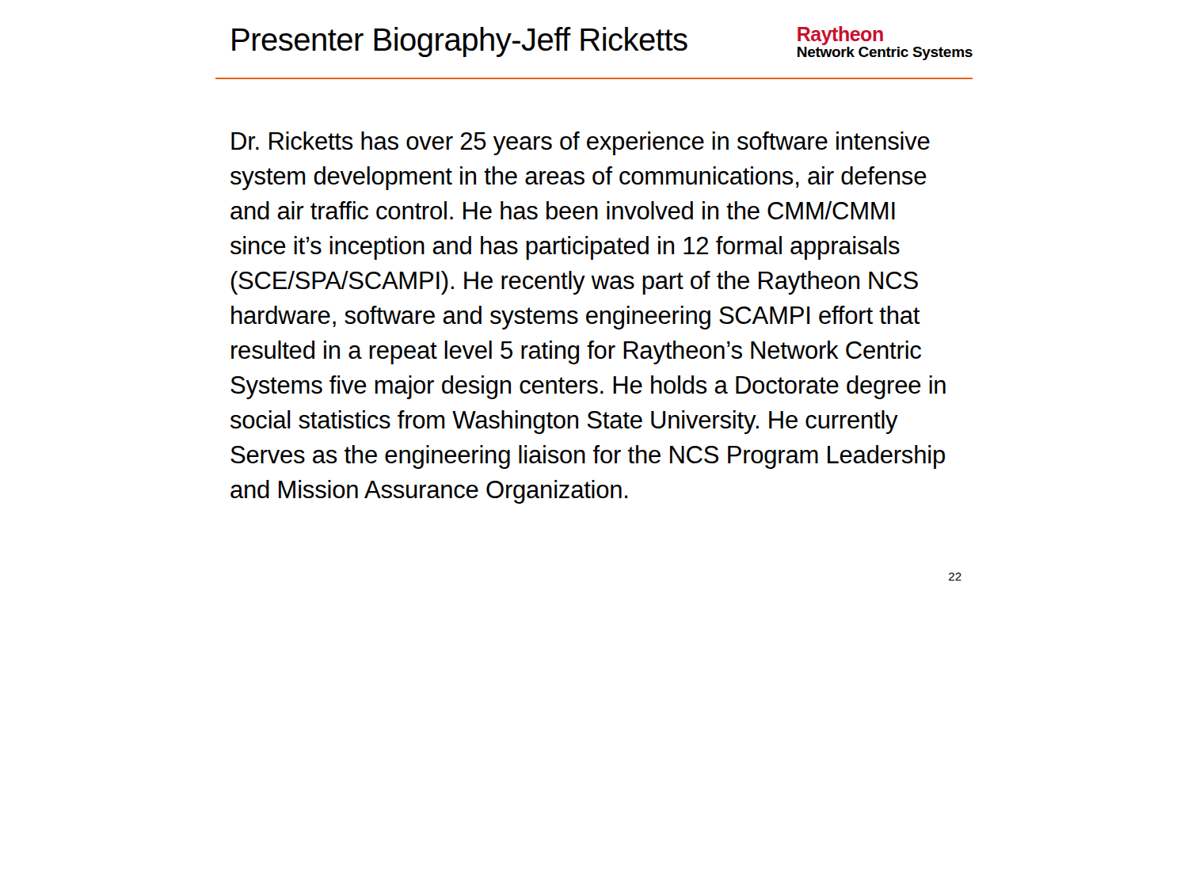Presenter Biography-Jeff Ricketts
Raytheon Network Centric Systems
Dr. Ricketts has over 25 years of experience in software intensive system development in the areas of communications, air defense and air traffic control. He has been involved in the CMM/CMMI since it’s inception and has participated in 12 formal appraisals (SCE/SPA/SCAMPI). He recently was part of the Raytheon NCS hardware, software and systems engineering SCAMPI effort that resulted in a repeat level 5 rating for Raytheon’s Network Centric Systems five major design centers. He holds a Doctorate degree in social statistics from Washington State University. He currently Serves as the engineering liaison for the NCS Program Leadership and Mission Assurance Organization.
22